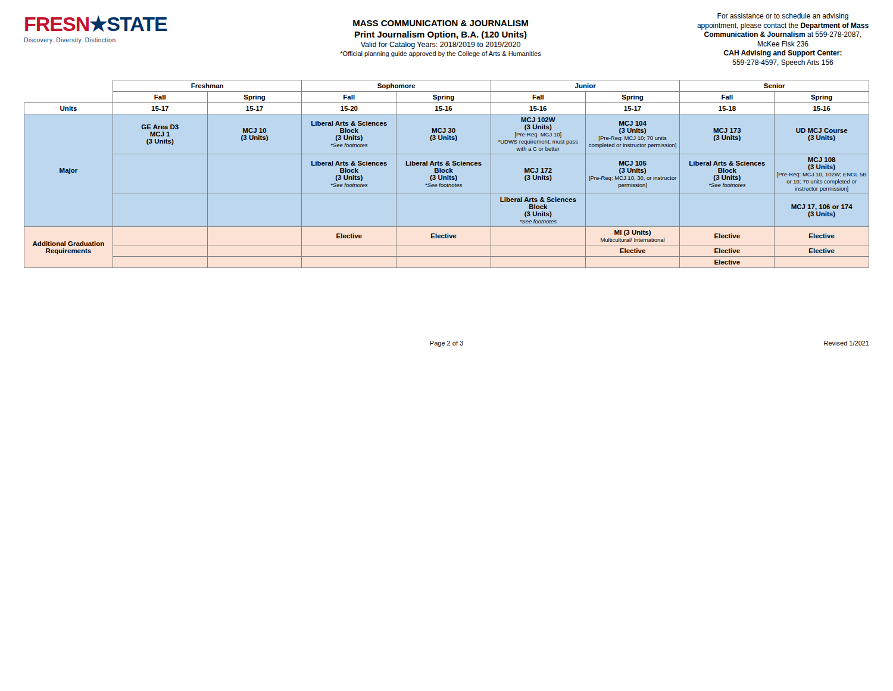FRESN★STATE
Discovery. Diversity. Distinction.
MASS COMMUNICATION & JOURNALISM
Print Journalism Option, B.A. (120 Units)
Valid for Catalog Years: 2018/2019 to 2019/2020
*Official planning guide approved by the College of Arts & Humanities
For assistance or to schedule an advising appointment, please contact the Department of Mass Communication & Journalism at 559-278-2087, McKee Fisk 236
CAH Advising and Support Center:
559-278-4597, Speech Arts 156
| | Freshman | Sophomore | Junior | Senior |
| | Fall | Spring | Fall | Spring | Fall | Spring | Fall | Spring |
| Units | 15-17 | 15-17 | 15-20 | 15-16 | 15-16 | 15-17 | 15-18 | 15-16 |
| Major | GE Area D3 MCJ 1 (3 Units) | MCJ 10 (3 Units) | Liberal Arts & Sciences Block (3 Units) *See footnotes | MCJ 30 (3 Units) | MCJ 102W (3 Units) [Pre-Req MCJ 10] *UDWS requirement; must pass with a C or better | MCJ 104 (3 Units) [Pre-Req: MCJ 10; 70 units completed or instructor permission] | MCJ 173 (3 Units) | UD MCJ Course (3 Units) |
| | | Liberal Arts & Sciences Block (3 Units) *See footnotes | Liberal Arts & Sciences Block (3 Units) *See footnotes | MCJ 172 (3 Units) | MCJ 105 (3 Units) [Pre-Req: MCJ 10, 30, or instructor permission] | Liberal Arts & Sciences Block (3 Units) *See footnotes | MCJ 108 (3 Units) [Pre-Req: MCJ 10, 102W; ENGL 5B or 10; 70 units completed or instructor permission] |
| | | | | Liberal Arts & Sciences Block (3 Units) *See footnotes | | | MCJ 17, 106 or 174 (3 Units) |
| Additional Graduation Requirements | | | Elective | Elective | | MI (3 Units) Multicultural/ International | Elective | Elective |
| | | | | | Elective | Elective | Elective |
| | | | | | | Elective | |
Page 2 of 3
Revised 1/2021